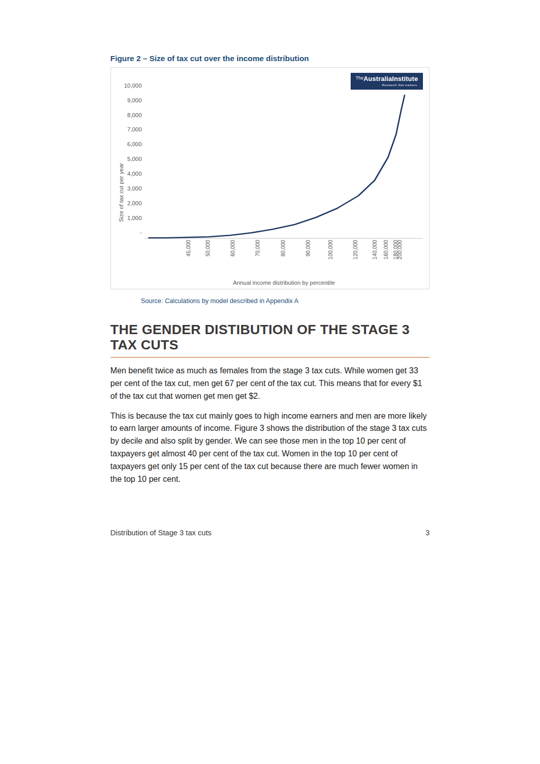Figure 2 – Size of tax cut over the income distribution
The AustraliaInstitute
Research that matters.
Size of tax cut per year
10,000 9,000 8,000 7,000 6,000 5,000 4,000 3,000 2,000 1,000 -
45,000 50,000 60,000 70,000 80,000 90,000 100,000 120,000 140,000 160,000 180,000 200,000
Annual income distribution by percentile
Source: Calculations by model described in Appendix A
The gender distibution of the stage 3 tax cuts
Men benefit twice as much as females from the stage 3 tax cuts. While women get 33 per cent of the tax cut, men get 67 per cent of the tax cut. This means that for every $1 of the tax cut that women get men get $2.
This is because the tax cut mainly goes to high income earners and men are more likely to earn larger amounts of income. Figure 3 shows the distribution of the stage 3 tax cuts by decile and also split by gender. We can see those men in the top 10 per cent of taxpayers get almost 40 per cent of the tax cut. Women in the top 10 per cent of taxpayers get only 15 per cent of the tax cut because there are much fewer women in the top 10 per cent.
Distribution of Stage 3 tax cuts
3